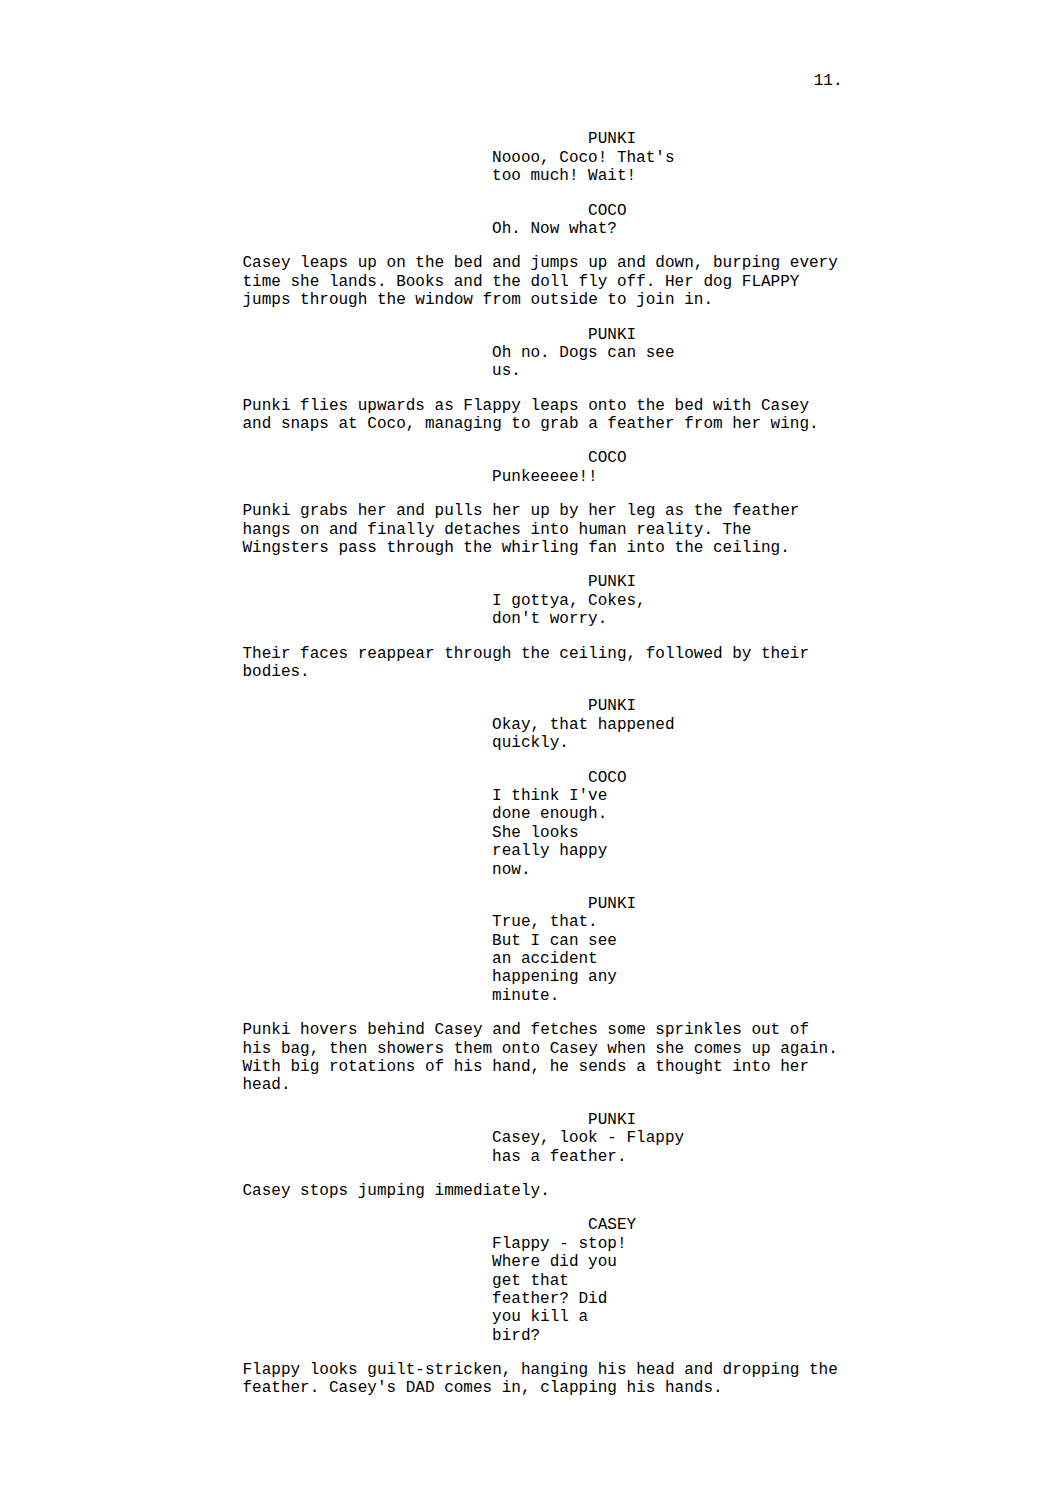11.
PUNKI
Noooo, Coco! That's too much! Wait!
COCO
Oh. Now what?
Casey leaps up on the bed and jumps up and down, burping every time she lands. Books and the doll fly off. Her dog FLAPPY jumps through the window from outside to join in.
PUNKI
Oh no. Dogs can see us.
Punki flies upwards as Flappy leaps onto the bed with Casey and snaps at Coco, managing to grab a feather from her wing.
COCO
Punkeeeee!!
Punki grabs her and pulls her up by her leg as the feather hangs on and finally detaches into human reality. The Wingsters pass through the whirling fan into the ceiling.
PUNKI
I gottya, Cokes, don't worry.
Their faces reappear through the ceiling, followed by their bodies.
PUNKI
Okay, that happened quickly.
COCO
I think I've done enough. She looks really happy now.
PUNKI
True, that. But I can see an accident happening any minute.
Punki hovers behind Casey and fetches some sprinkles out of his bag, then showers them onto Casey when she comes up again. With big rotations of his hand, he sends a thought into her head.
PUNKI
Casey, look - Flappy has a feather.
Casey stops jumping immediately.
CASEY
Flappy - stop! Where did you get that feather? Did you kill a bird?
Flappy looks guilt-stricken, hanging his head and dropping the feather. Casey's DAD comes in, clapping his hands.